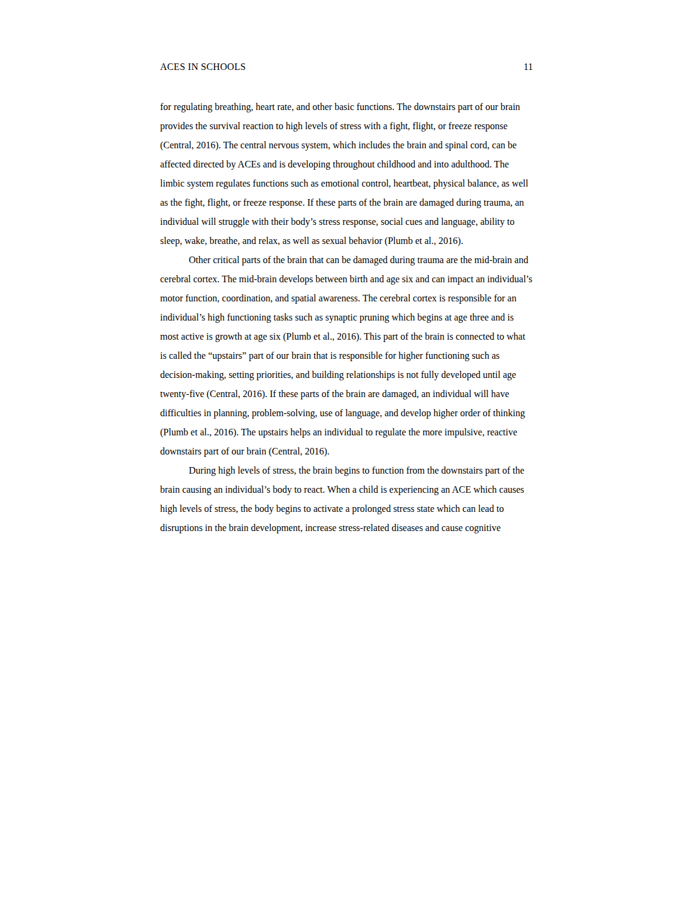ACES IN SCHOOLS 11
for regulating breathing, heart rate, and other basic functions. The downstairs part of our brain provides the survival reaction to high levels of stress with a fight, flight, or freeze response (Central, 2016). The central nervous system, which includes the brain and spinal cord, can be affected directed by ACEs and is developing throughout childhood and into adulthood. The limbic system regulates functions such as emotional control, heartbeat, physical balance, as well as the fight, flight, or freeze response. If these parts of the brain are damaged during trauma, an individual will struggle with their body’s stress response, social cues and language, ability to sleep, wake, breathe, and relax, as well as sexual behavior (Plumb et al., 2016).
Other critical parts of the brain that can be damaged during trauma are the mid-brain and cerebral cortex. The mid-brain develops between birth and age six and can impact an individual’s motor function, coordination, and spatial awareness. The cerebral cortex is responsible for an individual’s high functioning tasks such as synaptic pruning which begins at age three and is most active is growth at age six (Plumb et al., 2016). This part of the brain is connected to what is called the “upstairs” part of our brain that is responsible for higher functioning such as decision-making, setting priorities, and building relationships is not fully developed until age twenty-five (Central, 2016). If these parts of the brain are damaged, an individual will have difficulties in planning, problem-solving, use of language, and develop higher order of thinking (Plumb et al., 2016). The upstairs helps an individual to regulate the more impulsive, reactive downstairs part of our brain (Central, 2016).
During high levels of stress, the brain begins to function from the downstairs part of the brain causing an individual’s body to react. When a child is experiencing an ACE which causes high levels of stress, the body begins to activate a prolonged stress state which can lead to disruptions in the brain development, increase stress-related diseases and cause cognitive